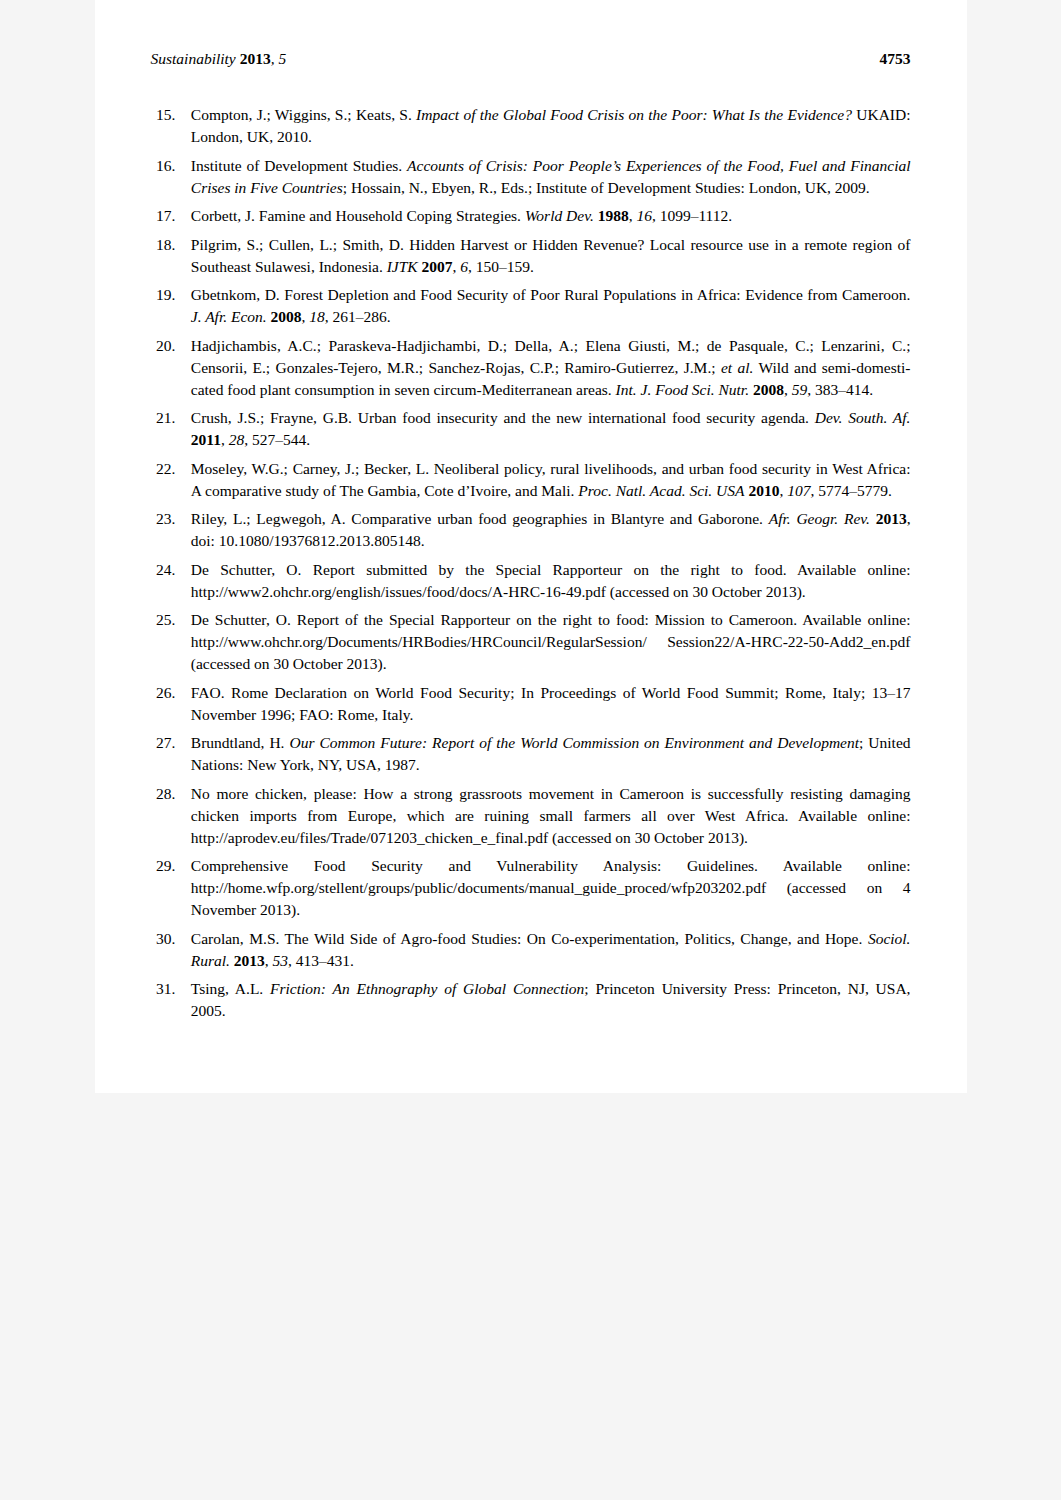Sustainability 2013, 5 4753
15. Compton, J.; Wiggins, S.; Keats, S. Impact of the Global Food Crisis on the Poor: What Is the Evidence? UKAID: London, UK, 2010.
16. Institute of Development Studies. Accounts of Crisis: Poor People’s Experiences of the Food, Fuel and Financial Crises in Five Countries; Hossain, N., Ebyen, R., Eds.; Institute of Development Studies: London, UK, 2009.
17. Corbett, J. Famine and Household Coping Strategies. World Dev. 1988, 16, 1099–1112.
18. Pilgrim, S.; Cullen, L.; Smith, D. Hidden Harvest or Hidden Revenue? Local resource use in a remote region of Southeast Sulawesi, Indonesia. IJTK 2007, 6, 150–159.
19. Gbetnkom, D. Forest Depletion and Food Security of Poor Rural Populations in Africa: Evidence from Cameroon. J. Afr. Econ. 2008, 18, 261–286.
20. Hadjichambis, A.C.; Paraskeva-Hadjichambi, D.; Della, A.; Elena Giusti, M.; de Pasquale, C.; Lenzarini, C.; Censorii, E.; Gonzales-Tejero, M.R.; Sanchez-Rojas, C.P.; Ramiro-Gutierrez, J.M.; et al. Wild and semi-domesticated food plant consumption in seven circum-Mediterranean areas. Int. J. Food Sci. Nutr. 2008, 59, 383–414.
21. Crush, J.S.; Frayne, G.B. Urban food insecurity and the new international food security agenda. Dev. South. Af. 2011, 28, 527–544.
22. Moseley, W.G.; Carney, J.; Becker, L. Neoliberal policy, rural livelihoods, and urban food security in West Africa: A comparative study of The Gambia, Cote d’Ivoire, and Mali. Proc. Natl. Acad. Sci. USA 2010, 107, 5774–5779.
23. Riley, L.; Legwegoh, A. Comparative urban food geographies in Blantyre and Gaborone. Afr. Geogr. Rev. 2013, doi: 10.1080/19376812.2013.805148.
24. De Schutter, O. Report submitted by the Special Rapporteur on the right to food. Available online: http://www2.ohchr.org/english/issues/food/docs/A-HRC-16-49.pdf (accessed on 30 October 2013).
25. De Schutter, O. Report of the Special Rapporteur on the right to food: Mission to Cameroon. Available online: http://www.ohchr.org/Documents/HRBodies/HRCouncil/RegularSession/ Session22/A-HRC-22-50-Add2_en.pdf (accessed on 30 October 2013).
26. FAO. Rome Declaration on World Food Security; In Proceedings of World Food Summit; Rome, Italy; 13–17 November 1996; FAO: Rome, Italy.
27. Brundtland, H. Our Common Future: Report of the World Commission on Environment and Development; United Nations: New York, NY, USA, 1987.
28. No more chicken, please: How a strong grassroots movement in Cameroon is successfully resisting damaging chicken imports from Europe, which are ruining small farmers all over West Africa. Available online: http://aprodev.eu/files/Trade/071203_chicken_e_final.pdf (accessed on 30 October 2013).
29. Comprehensive Food Security and Vulnerability Analysis: Guidelines. Available online: http://home.wfp.org/stellent/groups/public/documents/manual_guide_proced/wfp203202.pdf (accessed on 4 November 2013).
30. Carolan, M.S. The Wild Side of Agro-food Studies: On Co-experimentation, Politics, Change, and Hope. Sociol. Rural. 2013, 53, 413–431.
31. Tsing, A.L. Friction: An Ethnography of Global Connection; Princeton University Press: Princeton, NJ, USA, 2005.